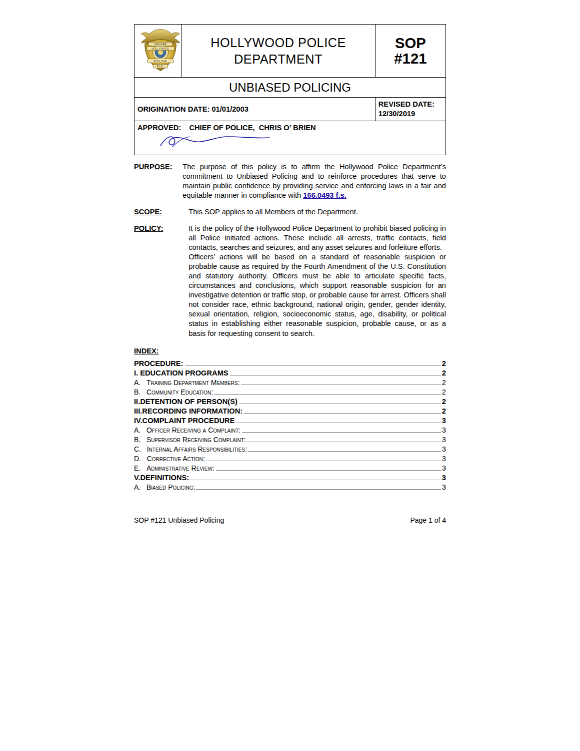| OFFICER HOLLYWOOD POLICE FLA. | HOLLYWOOD POLICE DEPARTMENT | SOP #121 |
| UNBIASED POLICING |
| ORIGINATION DATE: 01/01/2003 | REVISED DATE: 12/30/2019 |
| APPROVED: CHIEF OF POLICE, CHRIS O’ BRIEN |
PURPOSE:
The purpose of this policy is to affirm the Hollywood Police Department’s commitment to Unbiased Policing and to reinforce procedures that serve to maintain public confidence by providing service and enforcing laws in a fair and equitable manner in compliance with 166.0493 f.s.
SCOPE:
This SOP applies to all Members of the Department.
POLICY:
It is the policy of the Hollywood Police Department to prohibit biased policing in all Police initiated actions. These include all arrests, traffic contacts, field contacts, searches and seizures, and any asset seizures and forfeiture efforts. Officers’ actions will be based on a standard of reasonable suspicion or probable cause as required by the Fourth Amendment of the U.S. Constitution and statutory authority. Officers must be able to articulate specific facts, circumstances and conclusions, which support reasonable suspicion for an investigative detention or traffic stop, or probable cause for arrest. Officers shall not consider race, ethnic background, national origin, gender, gender identity, sexual orientation, religion, socioeconomic status, age, disability, or political status in establishing either reasonable suspicion, probable cause, or as a basis for requesting consent to search.
INDEX:
PROCEDURE: 2
I. EDUCATION PROGRAMS 2
A. Training Department Members: 2
B. Community Education: 2
II.DETENTION OF PERSON(S) 2
III.RECORDING INFORMATION: 2
IV.COMPLAINT PROCEDURE 3
A. Officer Receiving a Complaint: 3
B. Supervisor Receiving Complaint: 3
C. Internal Affairs Responsibilities: 3
D. Corrective Action: 3
E. Administrative Review: 3
V.DEFINITIONS: 3
A. Biased Policing: 3
SOP #121 Unbiased Policing Page 1 of 4